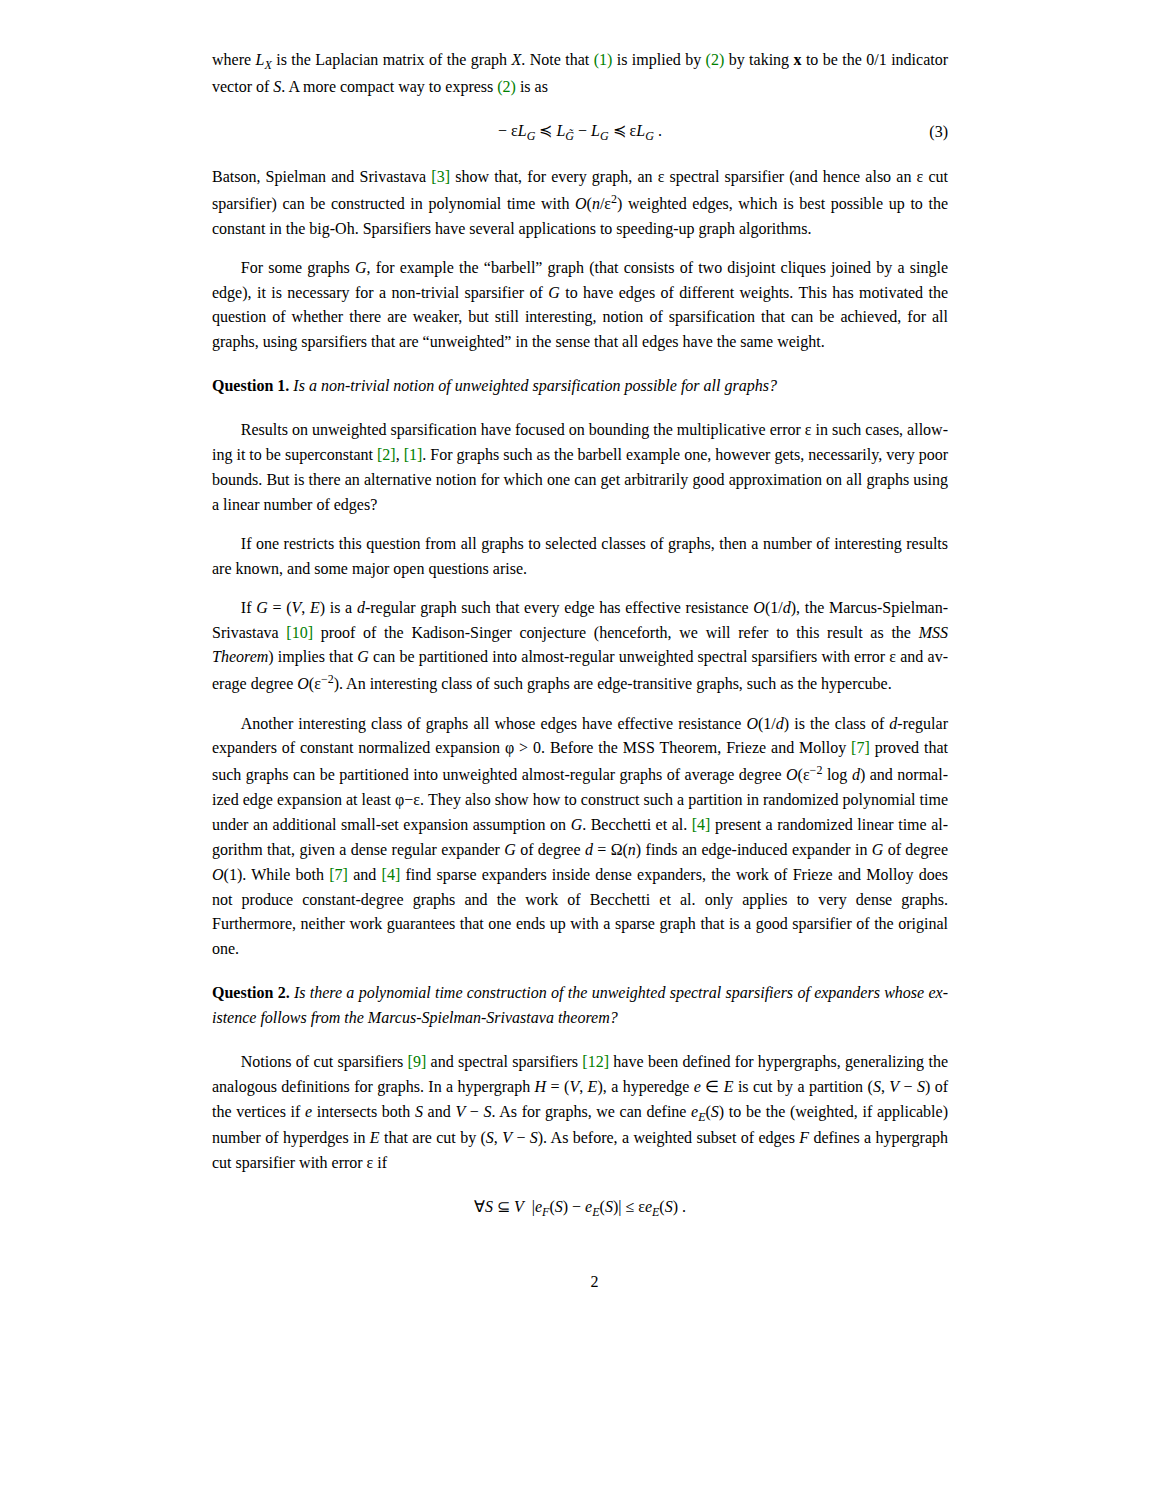where LX is the Laplacian matrix of the graph X. Note that (1) is implied by (2) by taking x to be the 0/1 indicator vector of S. A more compact way to express (2) is as
− εLG ≼ LG̃ − LG ≼ εLG . (3)
Batson, Spielman and Srivastava [3] show that, for every graph, an ε spectral sparsifier (and hence also an ε cut sparsifier) can be constructed in polynomial time with O(n/ε2) weighted edges, which is best possible up to the constant in the big-Oh. Sparsifiers have several applications to speeding-up graph algorithms.
For some graphs G, for example the “barbell” graph (that consists of two disjoint cliques joined by a single edge), it is necessary for a non-trivial sparsifier of G to have edges of different weights. This has motivated the question of whether there are weaker, but still interesting, notion of sparsification that can be achieved, for all graphs, using sparsifiers that are “unweighted” in the sense that all edges have the same weight.
Question 1. Is a non-trivial notion of unweighted sparsification possible for all graphs?
Results on unweighted sparsification have focused on bounding the multiplicative error ε in such cases, allowing it to be superconstant [2], [1]. For graphs such as the barbell example one, however gets, necessarily, very poor bounds. But is there an alternative notion for which one can get arbitrarily good approximation on all graphs using a linear number of edges?
If one restricts this question from all graphs to selected classes of graphs, then a number of interesting results are known, and some major open questions arise.
If G = (V, E) is a d-regular graph such that every edge has effective resistance O(1/d), the Marcus-Spielman-Srivastava [10] proof of the Kadison-Singer conjecture (henceforth, we will refer to this result as the MSS Theorem) implies that G can be partitioned into almost-regular unweighted spectral sparsifiers with error ε and average degree O(ε−2). An interesting class of such graphs are edge-transitive graphs, such as the hypercube.
Another interesting class of graphs all whose edges have effective resistance O(1/d) is the class of d-regular expanders of constant normalized expansion φ > 0. Before the MSS Theorem, Frieze and Molloy [7] proved that such graphs can be partitioned into unweighted almost-regular graphs of average degree O(ε−2 log d) and normalized edge expansion at least φ−ε. They also show how to construct such a partition in randomized polynomial time under an additional small-set expansion assumption on G. Becchetti et al. [4] present a randomized linear time algorithm that, given a dense regular expander G of degree d = Ω(n) finds an edge-induced expander in G of degree O(1). While both [7] and [4] find sparse expanders inside dense expanders, the work of Frieze and Molloy does not produce constant-degree graphs and the work of Becchetti et al. only applies to very dense graphs. Furthermore, neither work guarantees that one ends up with a sparse graph that is a good sparsifier of the original one.
Question 2. Is there a polynomial time construction of the unweighted spectral sparsifiers of expanders whose existence follows from the Marcus-Spielman-Srivastava theorem?
Notions of cut sparsifiers [9] and spectral sparsifiers [12] have been defined for hypergraphs, generalizing the analogous definitions for graphs. In a hypergraph H = (V, E), a hyperedge e ∈ E is cut by a partition (S, V − S) of the vertices if e intersects both S and V − S. As for graphs, we can define eE(S) to be the (weighted, if applicable) number of hyperdges in E that are cut by (S, V − S). As before, a weighted subset of edges F defines a hypergraph cut sparsifier with error ε if
∀S ⊆ V |eF(S) − eE(S)| ≤ εeE(S) .
2